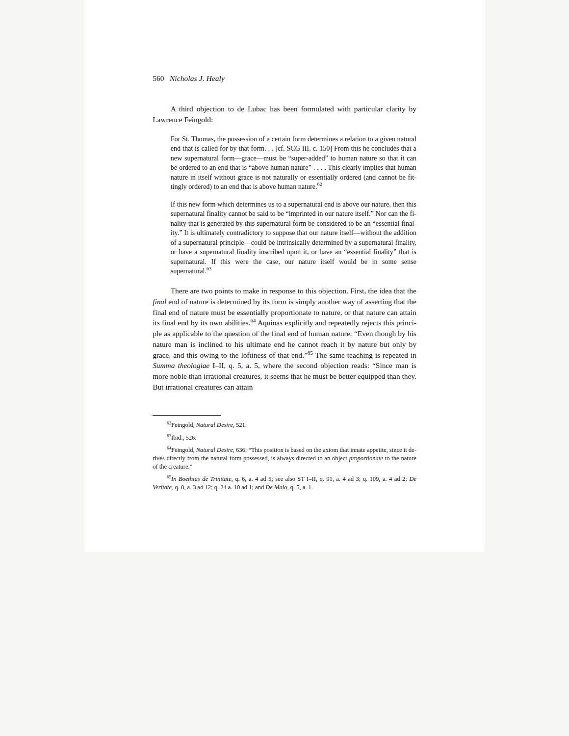560 Nicholas J. Healy
A third objection to de Lubac has been formulated with particular clarity by Lawrence Feingold:
For St. Thomas, the possession of a certain form determines a relation to a given natural end that is called for by that form. . . [cf. SCG III, c. 150] From this he concludes that a new supernatural form—grace—must be “super-added” to human nature so that it can be ordered to an end that is “above human nature” . . . . This clearly implies that human nature in itself without grace is not naturally or essentially ordered (and cannot be fittingly ordered) to an end that is above human nature.62
If this new form which determines us to a supernatural end is above our nature, then this supernatural finality cannot be said to be “imprinted in our nature itself.” Nor can the finality that is generated by this supernatural form be considered to be an “essential finality.” It is ultimately contradictory to suppose that our nature itself—without the addition of a supernatural principle—could be intrinsically determined by a supernatural finality, or have a supernatural finality inscribed upon it, or have an “essential finality” that is supernatural. If this were the case, our nature itself would be in some sense supernatural.63
There are two points to make in response to this objection. First, the idea that the final end of nature is determined by its form is simply another way of asserting that the final end of nature must be essentially proportionate to nature, or that nature can attain its final end by its own abilities.64 Aquinas explicitly and repeatedly rejects this principle as applicable to the question of the final end of human nature: “Even though by his nature man is inclined to his ultimate end he cannot reach it by nature but only by grace, and this owing to the loftiness of that end.”65 The same teaching is repeated in Summa theologiae I–II, q. 5, a. 5, where the second objection reads: “Since man is more noble than irrational creatures, it seems that he must be better equipped than they. But irrational creatures can attain
62Feingold, Natural Desire, 521.
63Ibid., 526.
64Feingold, Natural Desire, 636: “This position is based on the axiom that innate appetite, since it derives directly from the natural form possessed, is always directed to an object proportionate to the nature of the creature.”
65In Boethius de Trinitate, q. 6, a. 4 ad 5; see also ST I–II, q. 91, a. 4 ad 3; q. 109, a. 4 ad 2; De Veritate, q. 8, a. 3 ad 12; q. 24 a. 10 ad 1; and De Malo, q. 5, a. 1.